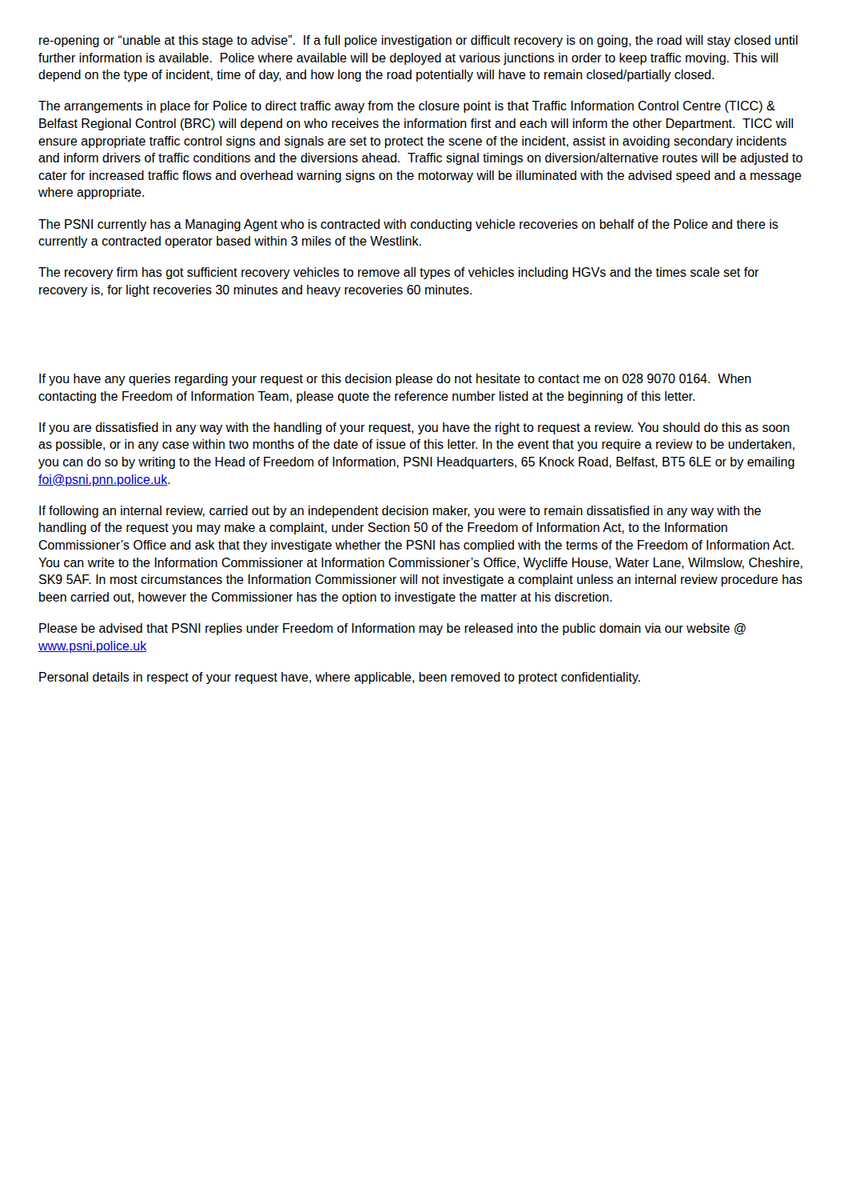re-opening or “unable at this stage to advise”. If a full police investigation or difficult recovery is on going, the road will stay closed until further information is available. Police where available will be deployed at various junctions in order to keep traffic moving. This will depend on the type of incident, time of day, and how long the road potentially will have to remain closed/partially closed.
The arrangements in place for Police to direct traffic away from the closure point is that Traffic Information Control Centre (TICC) & Belfast Regional Control (BRC) will depend on who receives the information first and each will inform the other Department. TICC will ensure appropriate traffic control signs and signals are set to protect the scene of the incident, assist in avoiding secondary incidents and inform drivers of traffic conditions and the diversions ahead. Traffic signal timings on diversion/alternative routes will be adjusted to cater for increased traffic flows and overhead warning signs on the motorway will be illuminated with the advised speed and a message where appropriate.
The PSNI currently has a Managing Agent who is contracted with conducting vehicle recoveries on behalf of the Police and there is currently a contracted operator based within 3 miles of the Westlink.
The recovery firm has got sufficient recovery vehicles to remove all types of vehicles including HGVs and the times scale set for recovery is, for light recoveries 30 minutes and heavy recoveries 60 minutes.
If you have any queries regarding your request or this decision please do not hesitate to contact me on 028 9070 0164. When contacting the Freedom of Information Team, please quote the reference number listed at the beginning of this letter.
If you are dissatisfied in any way with the handling of your request, you have the right to request a review. You should do this as soon as possible, or in any case within two months of the date of issue of this letter. In the event that you require a review to be undertaken, you can do so by writing to the Head of Freedom of Information, PSNI Headquarters, 65 Knock Road, Belfast, BT5 6LE or by emailing foi@psni.pnn.police.uk.
If following an internal review, carried out by an independent decision maker, you were to remain dissatisfied in any way with the handling of the request you may make a complaint, under Section 50 of the Freedom of Information Act, to the Information Commissioner’s Office and ask that they investigate whether the PSNI has complied with the terms of the Freedom of Information Act. You can write to the Information Commissioner at Information Commissioner’s Office, Wycliffe House, Water Lane, Wilmslow, Cheshire, SK9 5AF. In most circumstances the Information Commissioner will not investigate a complaint unless an internal review procedure has been carried out, however the Commissioner has the option to investigate the matter at his discretion.
Please be advised that PSNI replies under Freedom of Information may be released into the public domain via our website @ www.psni.police.uk
Personal details in respect of your request have, where applicable, been removed to protect confidentiality.